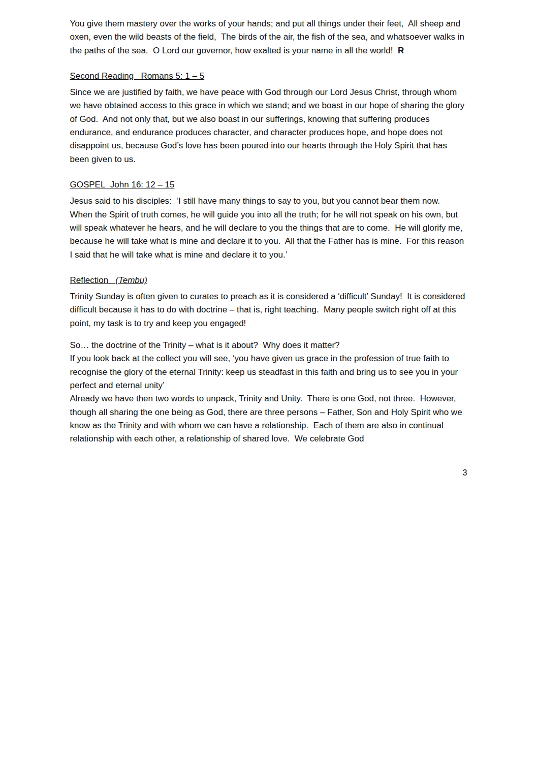You give them mastery over the works of your hands; and put all things under their feet, All sheep and oxen, even the wild beasts of the field, The birds of the air, the fish of the sea, and whatsoever walks in the paths of the sea. O Lord our governor, how exalted is your name in all the world! R
Second Reading Romans 5: 1 – 5
Since we are justified by faith, we have peace with God through our Lord Jesus Christ, through whom we have obtained access to this grace in which we stand; and we boast in our hope of sharing the glory of God. And not only that, but we also boast in our sufferings, knowing that suffering produces endurance, and endurance produces character, and character produces hope, and hope does not disappoint us, because God’s love has been poured into our hearts through the Holy Spirit that has been given to us.
GOSPEL John 16: 12 – 15
Jesus said to his disciples: ‘I still have many things to say to you, but you cannot bear them now. When the Spirit of truth comes, he will guide you into all the truth; for he will not speak on his own, but will speak whatever he hears, and he will declare to you the things that are to come. He will glorify me, because he will take what is mine and declare it to you. All that the Father has is mine. For this reason I said that he will take what is mine and declare it to you.’
Reflection (Tembu)
Trinity Sunday is often given to curates to preach as it is considered a ‘difficult’ Sunday! It is considered difficult because it has to do with doctrine – that is, right teaching. Many people switch right off at this point, my task is to try and keep you engaged!
So… the doctrine of the Trinity – what is it about? Why does it matter?
If you look back at the collect you will see, ‘you have given us grace in the profession of true faith to recognise the glory of the eternal Trinity: keep us steadfast in this faith and bring us to see you in your perfect and eternal unity’
Already we have then two words to unpack, Trinity and Unity. There is one God, not three. However, though all sharing the one being as God, there are three persons – Father, Son and Holy Spirit who we know as the Trinity and with whom we can have a relationship. Each of them are also in continual relationship with each other, a relationship of shared love. We celebrate God
3